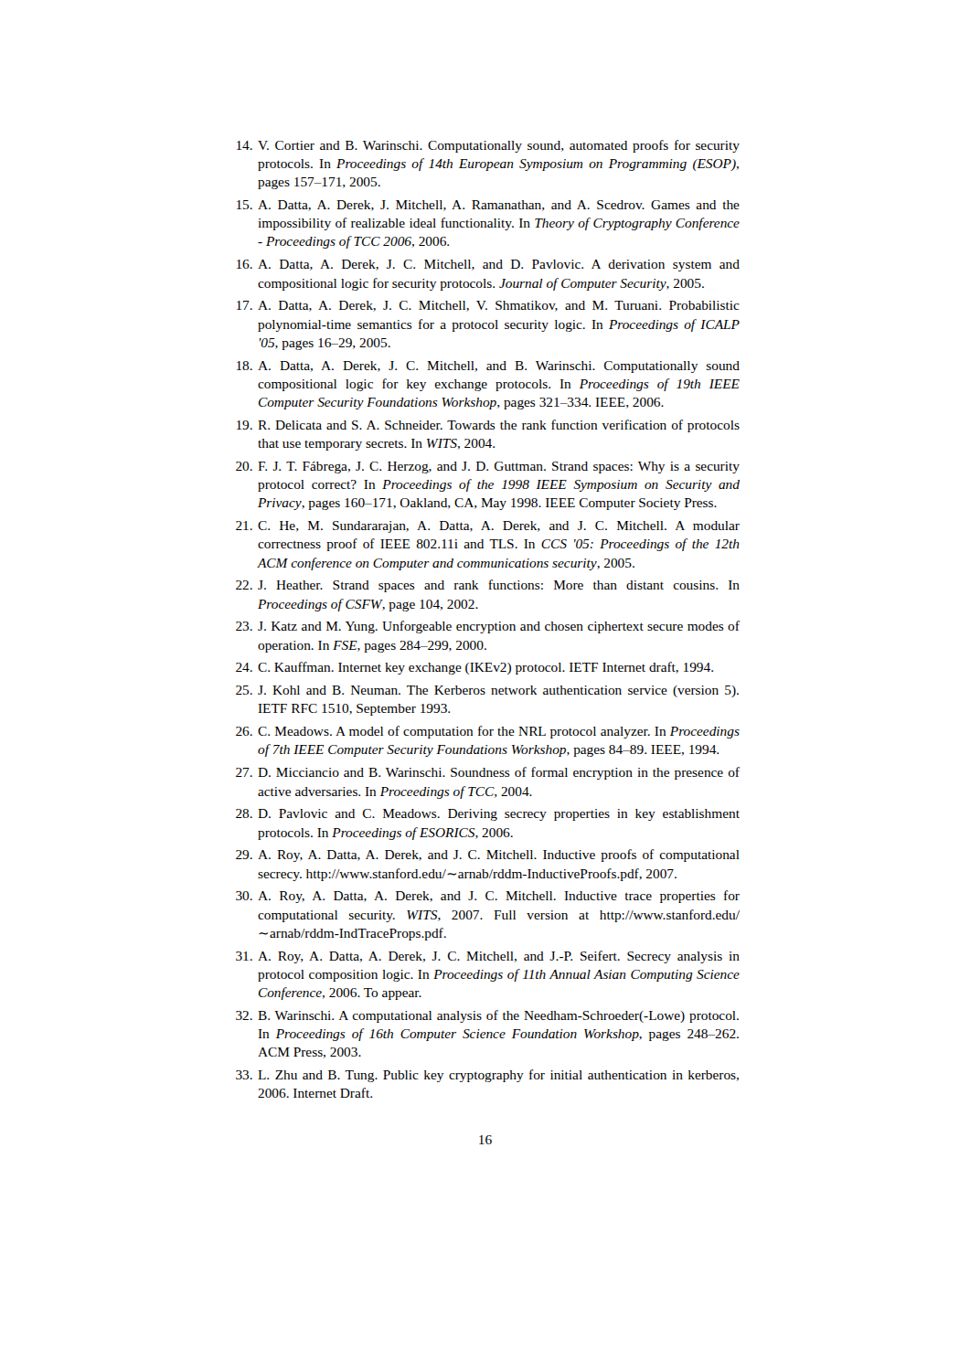V. Cortier and B. Warinschi. Computationally sound, automated proofs for security protocols. In Proceedings of 14th European Symposium on Programming (ESOP), pages 157–171, 2005.
A. Datta, A. Derek, J. Mitchell, A. Ramanathan, and A. Scedrov. Games and the impossibility of realizable ideal functionality. In Theory of Cryptography Conference - Proceedings of TCC 2006, 2006.
A. Datta, A. Derek, J. C. Mitchell, and D. Pavlovic. A derivation system and compositional logic for security protocols. Journal of Computer Security, 2005.
A. Datta, A. Derek, J. C. Mitchell, V. Shmatikov, and M. Turuani. Probabilistic polynomial-time semantics for a protocol security logic. In Proceedings of ICALP '05, pages 16–29, 2005.
A. Datta, A. Derek, J. C. Mitchell, and B. Warinschi. Computationally sound compositional logic for key exchange protocols. In Proceedings of 19th IEEE Computer Security Foundations Workshop, pages 321–334. IEEE, 2006.
R. Delicata and S. A. Schneider. Towards the rank function verification of protocols that use temporary secrets. In WITS, 2004.
F. J. T. Fábrega, J. C. Herzog, and J. D. Guttman. Strand spaces: Why is a security protocol correct? In Proceedings of the 1998 IEEE Symposium on Security and Privacy, pages 160–171, Oakland, CA, May 1998. IEEE Computer Society Press.
C. He, M. Sundararajan, A. Datta, A. Derek, and J. C. Mitchell. A modular correctness proof of IEEE 802.11i and TLS. In CCS '05: Proceedings of the 12th ACM conference on Computer and communications security, 2005.
J. Heather. Strand spaces and rank functions: More than distant cousins. In Proceedings of CSFW, page 104, 2002.
J. Katz and M. Yung. Unforgeable encryption and chosen ciphertext secure modes of operation. In FSE, pages 284–299, 2000.
C. Kauffman. Internet key exchange (IKEv2) protocol. IETF Internet draft, 1994.
J. Kohl and B. Neuman. The Kerberos network authentication service (version 5). IETF RFC 1510, September 1993.
C. Meadows. A model of computation for the NRL protocol analyzer. In Proceedings of 7th IEEE Computer Security Foundations Workshop, pages 84–89. IEEE, 1994.
D. Micciancio and B. Warinschi. Soundness of formal encryption in the presence of active adversaries. In Proceedings of TCC, 2004.
D. Pavlovic and C. Meadows. Deriving secrecy properties in key establishment protocols. In Proceedings of ESORICS, 2006.
A. Roy, A. Datta, A. Derek, and J. C. Mitchell. Inductive proofs of computational secrecy. http://www.stanford.edu/∼arnab/rddm-InductiveProofs.pdf, 2007.
A. Roy, A. Datta, A. Derek, and J. C. Mitchell. Inductive trace properties for computational security. WITS, 2007. Full version at http://www.stanford.edu/∼arnab/rddm-IndTraceProps.pdf.
A. Roy, A. Datta, A. Derek, J. C. Mitchell, and J.-P. Seifert. Secrecy analysis in protocol composition logic. In Proceedings of 11th Annual Asian Computing Science Conference, 2006. To appear.
B. Warinschi. A computational analysis of the Needham-Schroeder(-Lowe) protocol. In Proceedings of 16th Computer Science Foundation Workshop, pages 248–262. ACM Press, 2003.
L. Zhu and B. Tung. Public key cryptography for initial authentication in kerberos, 2006. Internet Draft.
16